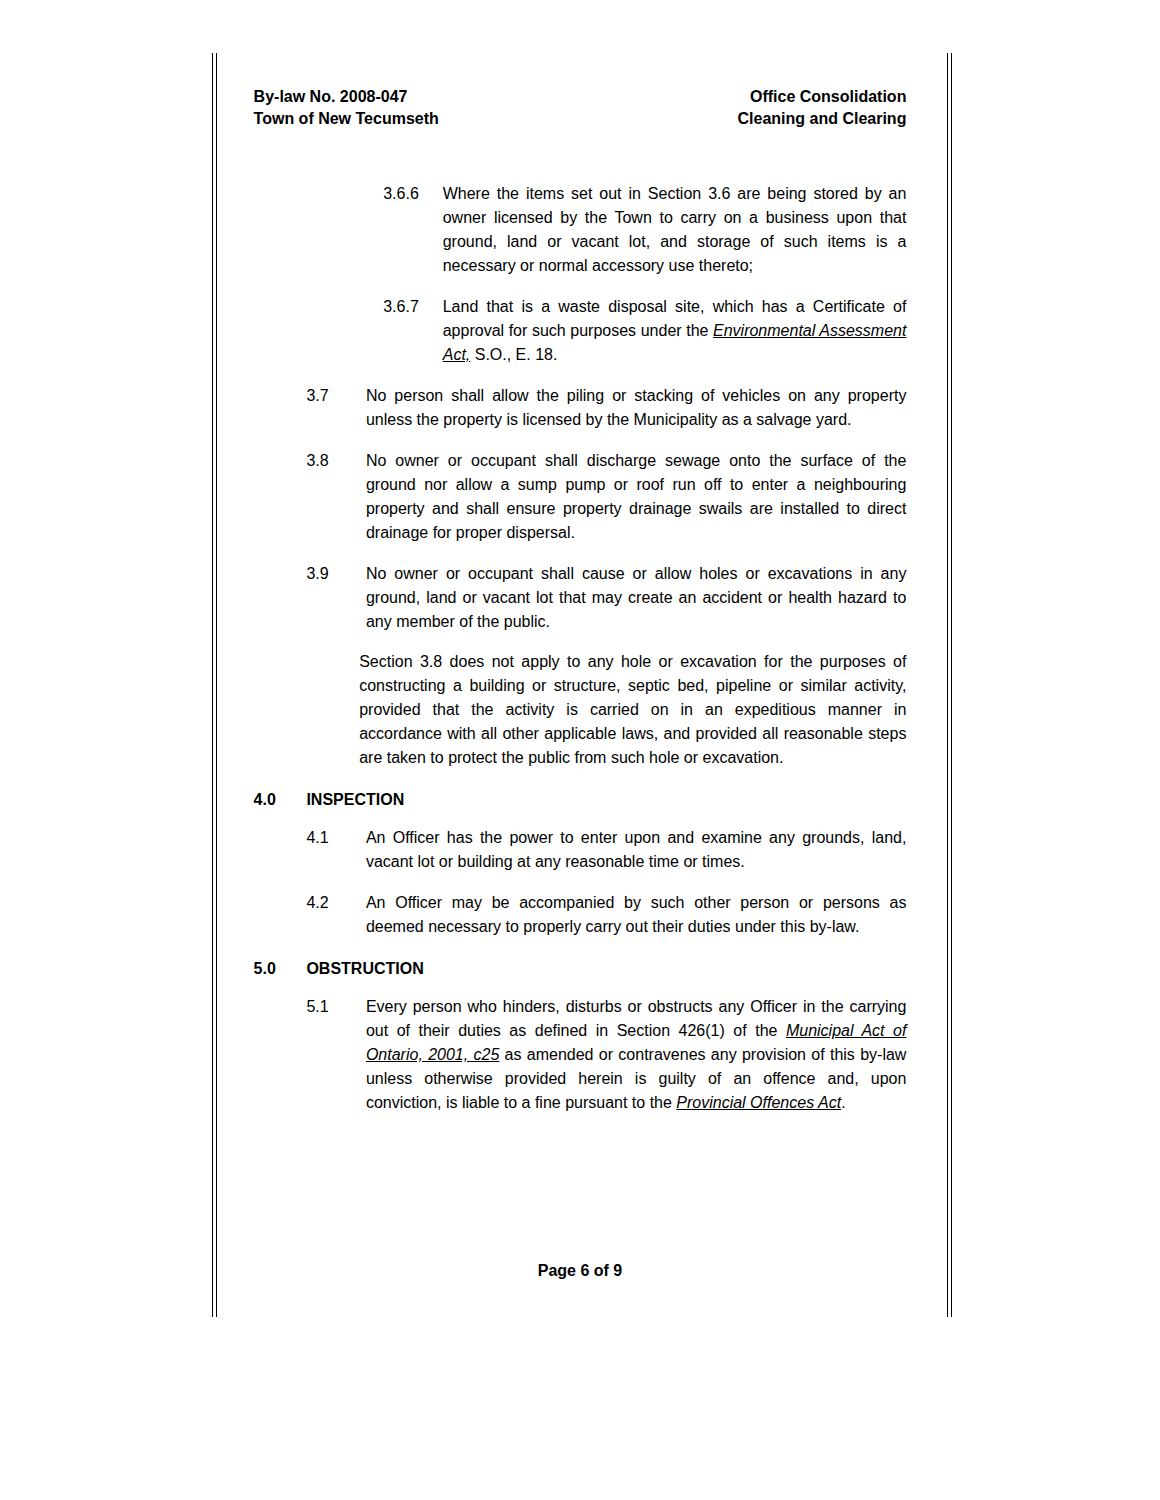By-law No. 2008-047
Town of New Tecumseth
Office Consolidation
Cleaning and Clearing
3.6.6
Where the items set out in Section 3.6 are being stored by an owner licensed by the Town to carry on a business upon that ground, land or vacant lot, and storage of such items is a necessary or normal accessory use thereto;
3.6.7
Land that is a waste disposal site, which has a Certificate of approval for such purposes under the Environmental Assessment Act, S.O., E. 18.
3.7
No person shall allow the piling or stacking of vehicles on any property unless the property is licensed by the Municipality as a salvage yard.
3.8
No owner or occupant shall discharge sewage onto the surface of the ground nor allow a sump pump or roof run off to enter a neighbouring property and shall ensure property drainage swails are installed to direct drainage for proper dispersal.
3.9
No owner or occupant shall cause or allow holes or excavations in any ground, land or vacant lot that may create an accident or health hazard to any member of the public.
Section 3.8 does not apply to any hole or excavation for the purposes of constructing a building or structure, septic bed, pipeline or similar activity, provided that the activity is carried on in an expeditious manner in accordance with all other applicable laws, and provided all reasonable steps are taken to protect the public from such hole or excavation.
4.0
INSPECTION
4.1
An Officer has the power to enter upon and examine any grounds, land, vacant lot or building at any reasonable time or times.
4.2
An Officer may be accompanied by such other person or persons as deemed necessary to properly carry out their duties under this by-law.
5.0
OBSTRUCTION
5.1
Every person who hinders, disturbs or obstructs any Officer in the carrying out of their duties as defined in Section 426(1) of the Municipal Act of Ontario, 2001, c25 as amended or contravenes any provision of this by-law unless otherwise provided herein is guilty of an offence and, upon conviction, is liable to a fine pursuant to the Provincial Offences Act.
Page 6 of 9